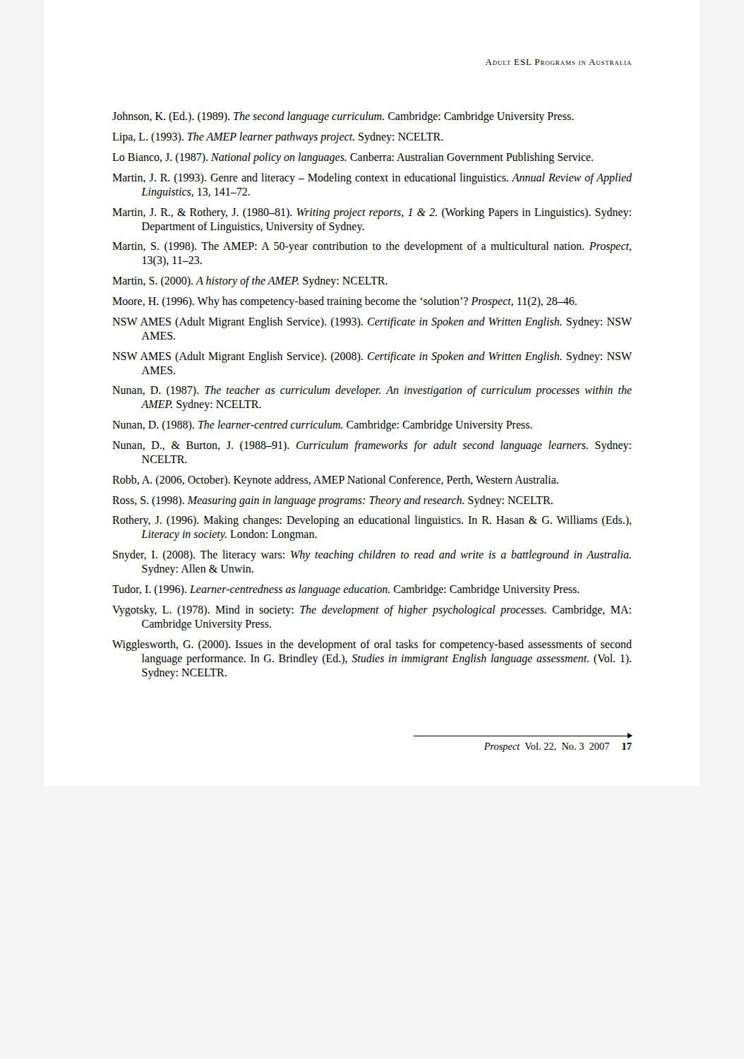Adult ESL Programs in Australia
Johnson, K. (Ed.). (1989). The second language curriculum. Cambridge: Cambridge University Press.
Lipa, L. (1993). The AMEP learner pathways project. Sydney: NCELTR.
Lo Bianco, J. (1987). National policy on languages. Canberra: Australian Government Publishing Service.
Martin, J. R. (1993). Genre and literacy – Modeling context in educational linguistics. Annual Review of Applied Linguistics, 13, 141–72.
Martin, J. R., & Rothery, J. (1980–81). Writing project reports, 1 & 2. (Working Papers in Linguistics). Sydney: Department of Linguistics, University of Sydney.
Martin, S. (1998). The AMEP: A 50-year contribution to the development of a multicultural nation. Prospect, 13(3), 11–23.
Martin, S. (2000). A history of the AMEP. Sydney: NCELTR.
Moore, H. (1996). Why has competency-based training become the ‘solution’? Prospect, 11(2), 28–46.
NSW AMES (Adult Migrant English Service). (1993). Certificate in Spoken and Written English. Sydney: NSW AMES.
NSW AMES (Adult Migrant English Service). (2008). Certificate in Spoken and Written English. Sydney: NSW AMES.
Nunan, D. (1987). The teacher as curriculum developer. An investigation of curriculum processes within the AMEP. Sydney: NCELTR.
Nunan, D. (1988). The learner-centred curriculum. Cambridge: Cambridge University Press.
Nunan, D., & Burton, J. (1988–91). Curriculum frameworks for adult second language learners. Sydney: NCELTR.
Robb, A. (2006, October). Keynote address, AMEP National Conference, Perth, Western Australia.
Ross, S. (1998). Measuring gain in language programs: Theory and research. Sydney: NCELTR.
Rothery, J. (1996). Making changes: Developing an educational linguistics. In R. Hasan & G. Williams (Eds.), Literacy in society. London: Longman.
Snyder, I. (2008). The literacy wars: Why teaching children to read and write is a battleground in Australia. Sydney: Allen & Unwin.
Tudor, I. (1996). Learner-centredness as language education. Cambridge: Cambridge University Press.
Vygotsky, L. (1978). Mind in society: The development of higher psychological processes. Cambridge, MA: Cambridge University Press.
Wigglesworth, G. (2000). Issues in the development of oral tasks for competency-based assessments of second language performance. In G. Brindley (Ed.), Studies in immigrant English language assessment. (Vol. 1). Sydney: NCELTR.
Prospect Vol. 22, No. 3 200717